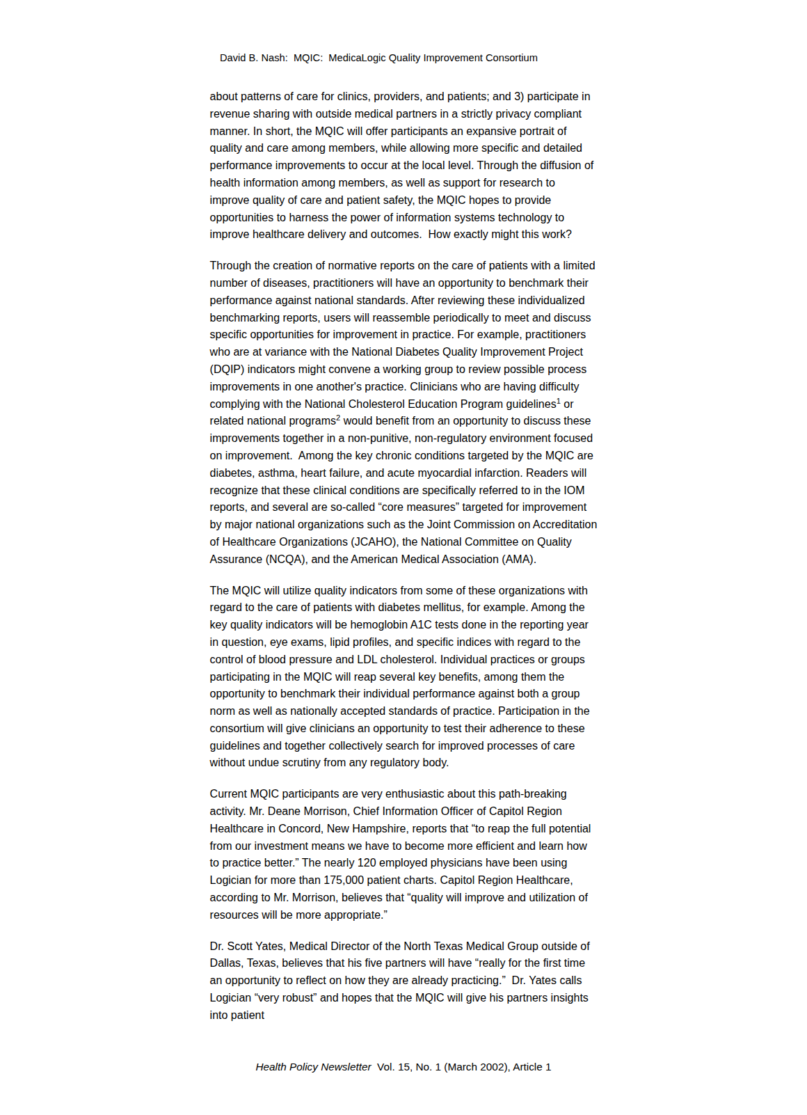David B. Nash: MQIC: MedicaLogic Quality Improvement Consortium
about patterns of care for clinics, providers, and patients; and 3) participate in revenue sharing with outside medical partners in a strictly privacy compliant manner. In short, the MQIC will offer participants an expansive portrait of quality and care among members, while allowing more specific and detailed performance improvements to occur at the local level. Through the diffusion of health information among members, as well as support for research to improve quality of care and patient safety, the MQIC hopes to provide opportunities to harness the power of information systems technology to improve healthcare delivery and outcomes. How exactly might this work?
Through the creation of normative reports on the care of patients with a limited number of diseases, practitioners will have an opportunity to benchmark their performance against national standards. After reviewing these individualized benchmarking reports, users will reassemble periodically to meet and discuss specific opportunities for improvement in practice. For example, practitioners who are at variance with the National Diabetes Quality Improvement Project (DQIP) indicators might convene a working group to review possible process improvements in one another's practice. Clinicians who are having difficulty complying with the National Cholesterol Education Program guidelines1 or related national programs2 would benefit from an opportunity to discuss these improvements together in a non-punitive, non-regulatory environment focused on improvement. Among the key chronic conditions targeted by the MQIC are diabetes, asthma, heart failure, and acute myocardial infarction. Readers will recognize that these clinical conditions are specifically referred to in the IOM reports, and several are so-called “core measures” targeted for improvement by major national organizations such as the Joint Commission on Accreditation of Healthcare Organizations (JCAHO), the National Committee on Quality Assurance (NCQA), and the American Medical Association (AMA).
The MQIC will utilize quality indicators from some of these organizations with regard to the care of patients with diabetes mellitus, for example. Among the key quality indicators will be hemoglobin A1C tests done in the reporting year in question, eye exams, lipid profiles, and specific indices with regard to the control of blood pressure and LDL cholesterol. Individual practices or groups participating in the MQIC will reap several key benefits, among them the opportunity to benchmark their individual performance against both a group norm as well as nationally accepted standards of practice. Participation in the consortium will give clinicians an opportunity to test their adherence to these guidelines and together collectively search for improved processes of care without undue scrutiny from any regulatory body.
Current MQIC participants are very enthusiastic about this path-breaking activity. Mr. Deane Morrison, Chief Information Officer of Capitol Region Healthcare in Concord, New Hampshire, reports that “to reap the full potential from our investment means we have to become more efficient and learn how to practice better.” The nearly 120 employed physicians have been using Logician for more than 175,000 patient charts. Capitol Region Healthcare, according to Mr. Morrison, believes that “quality will improve and utilization of resources will be more appropriate.”
Dr. Scott Yates, Medical Director of the North Texas Medical Group outside of Dallas, Texas, believes that his five partners will have “really for the first time an opportunity to reflect on how they are already practicing.” Dr. Yates calls Logician “very robust” and hopes that the MQIC will give his partners insights into patient
Health Policy Newsletter Vol. 15, No. 1 (March 2002), Article 1